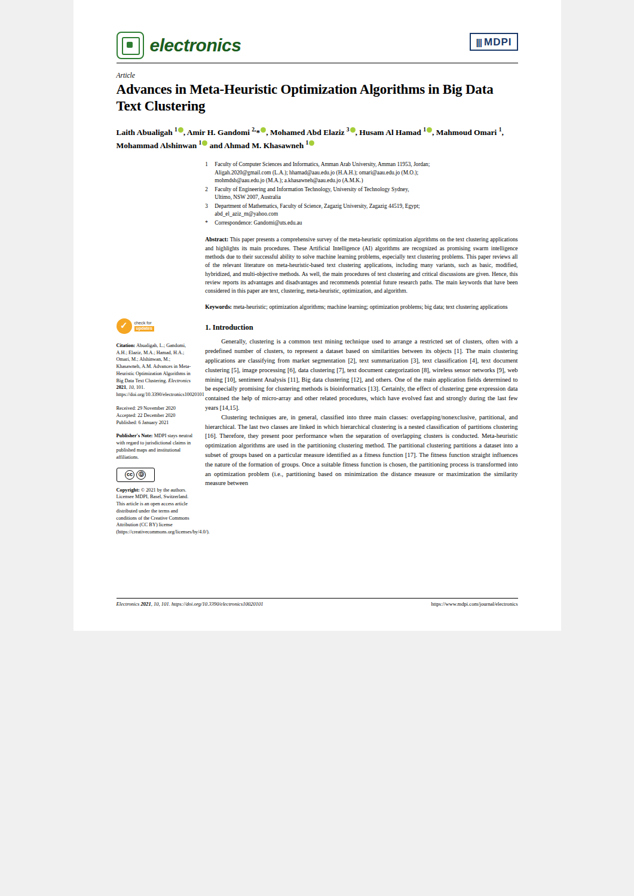electronics
|||MDPI
Article
Advances in Meta-Heuristic Optimization Algorithms in Big Data Text Clustering
Laith Abualigah 1 , Amir H. Gandomi 2,* , Mohamed Abd Elaziz 3 , Husam Al Hamad 1 , Mahmoud Omari 1,
Mohammad Alshinwan 1 and Ahmad M. Khasawneh 1
1
Faculty of Computer Sciences and Informatics, Amman Arab University, Amman 11953, Jordan;
Aligah.2020@gmail.com (L.A.); hhamad@aau.edu.jo (H.A.H.); omari@aau.edu.jo (M.O.);
mohmdsh@aau.edu.jo (M.A.); a.khasawneh@aau.edu.jo (A.M.K.)
2
Faculty of Engineering and Information Technology, University of Technology Sydney,
Ultimo, NSW 2007, Australia
3
Department of Mathematics, Faculty of Science, Zagazig University, Zagazig 44519, Egypt;
abd_el_aziz_m@yahoo.com
*
Correspondence: Gandomi@uts.edu.au
Abstract: This paper presents a comprehensive survey of the meta-heuristic optimization algorithms on the text clustering applications and highlights its main procedures. These Artificial Intelligence (AI) algorithms are recognized as promising swarm intelligence methods due to their successful ability to solve machine learning problems, especially text clustering problems. This paper reviews all of the relevant literature on meta-heuristic-based text clustering applications, including many variants, such as basic, modified, hybridized, and multi-objective methods. As well, the main procedures of text clustering and critical discussions are given. Hence, this review reports its advantages and disadvantages and recommends potential future research paths. The main keywords that have been considered in this paper are text, clustering, meta-heuristic, optimization, and algorithm.
Keywords: meta-heuristic; optimization algorithms; machine learning; optimization problems; big data; text clustering applications
✓
check for
updates
Citation: Abualigah, L.; Gandomi, A.H.; Elaziz, M.A.; Hamad, H.A.; Omari, M.; Alshinwan, M.; Khasawneh, A.M. Advances in Meta-Heuristic Optimization Algorithms in Big Data Text Clustering. Electronics 2021, 10, 101. https://doi.org/10.3390/electronics10020101
Received: 29 November 2020
Accepted: 22 December 2020
Published: 6 January 2021
Publisher's Note: MDPI stays neutral with regard to jurisdictional claims in published maps and institutional affiliations.
cc
Ⓓ
Copyright: © 2021 by the authors. Licensee MDPI, Basel, Switzerland. This article is an open access article distributed under the terms and conditions of the Creative Commons Attribution (CC BY) license (https://creativecommons.org/licenses/by/4.0/).
1. Introduction
Generally, clustering is a common text mining technique used to arrange a restricted set of clusters, often with a predefined number of clusters, to represent a dataset based on similarities between its objects [1]. The main clustering applications are classifying from market segmentation [2], text summarization [3], text classification [4], text document clustering [5], image processing [6], data clustering [7], text document categorization [8], wireless sensor networks [9], web mining [10], sentiment Analysis [11], Big data clustering [12], and others. One of the main application fields determined to be especially promising for clustering methods is bioinformatics [13]. Certainly, the effect of clustering gene expression data contained the help of micro-array and other related procedures, which have evolved fast and strongly during the last few years [14,15].
Clustering techniques are, in general, classified into three main classes: overlapping/nonexclusive, partitional, and hierarchical. The last two classes are linked in which hierarchical clustering is a nested classification of partitions clustering [16]. Therefore, they present poor performance when the separation of overlapping clusters is conducted. Meta-heuristic optimization algorithms are used in the partitioning clustering method. The partitional clustering partitions a dataset into a subset of groups based on a particular measure identified as a fitness function [17]. The fitness function straight influences the nature of the formation of groups. Once a suitable fitness function is chosen, the partitioning process is transformed into an optimization problem (i.e., partitioning based on minimization the distance measure or maximization the similarity measure between
Electronics 2021, 10, 101. https://doi.org/10.3390/electronics10020101
https://www.mdpi.com/journal/electronics